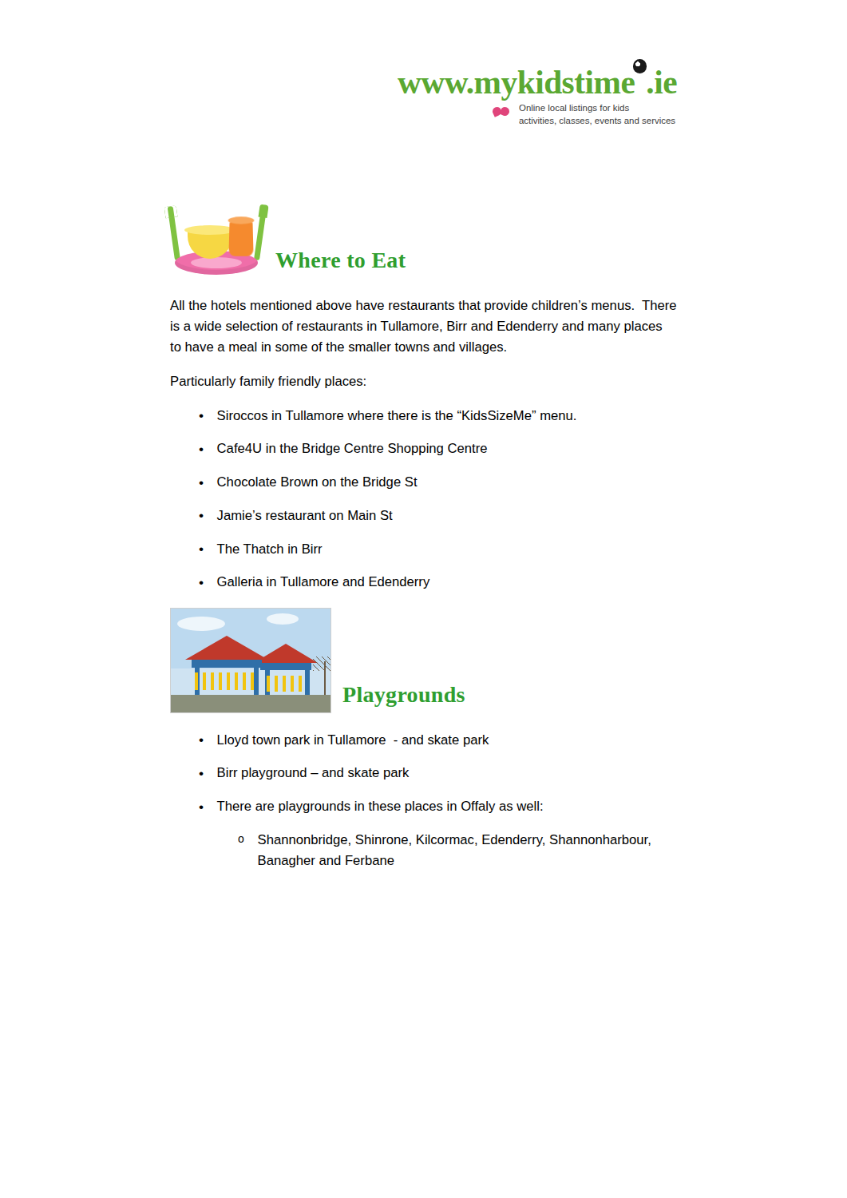www. mykidstime .ie
Online local listings for kids
activities, classes, events and services
Where to Eat
All the hotels mentioned above have restaurants that provide children’s menus. There is a wide selection of restaurants in Tullamore, Birr and Edenderry and many places to have a meal in some of the smaller towns and villages.
Particularly family friendly places:
Siroccos in Tullamore where there is the “KidsSizeMe” menu.
Cafe4U in the Bridge Centre Shopping Centre
Chocolate Brown on the Bridge St
Jamie’s restaurant on Main St
The Thatch in Birr
Galleria in Tullamore and Edenderry
Playgrounds
Lloyd town park in Tullamore - and skate park
Birr playground – and skate park
There are playgrounds in these places in Offaly as well:
Shannonbridge, Shinrone, Kilcormac, Edenderry, Shannonharbour, Banagher and Ferbane